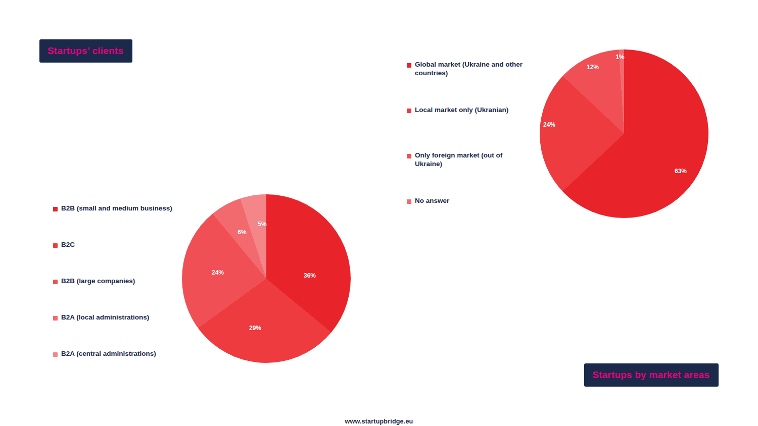Startups’ clients
B2B (small and medium business)
B2C
B2B (large companies)
B2A (local administrations)
B2A (central administrations)
36% 29% 24% 6% 5%
Global market (Ukraine and other countries)
Local market only (Ukranian)
Only foreign market (out of Ukraine)
No answer
63% 24% 12% 1%
Startups by market areas
www.startupbridge.eu